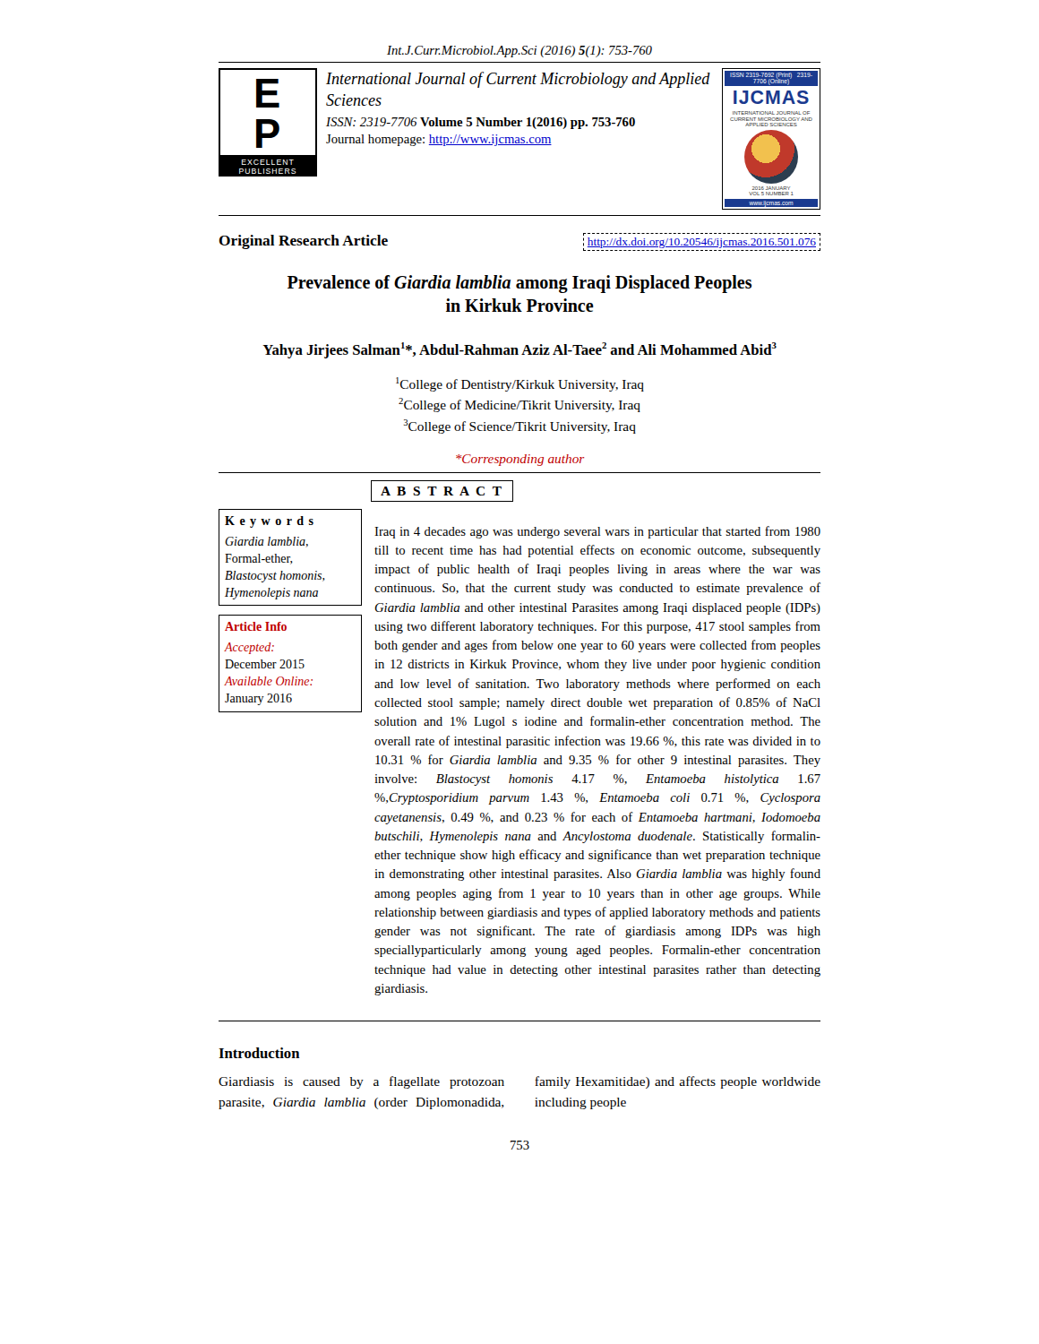Int.J.Curr.Microbiol.App.Sci (2016) 5(1): 753-760
E
P
EXCELLENT PUBLISHERS
International Journal of Current Microbiology and Applied Sciences
ISSN: 2319-7706 Volume 5 Number 1(2016) pp. 753-760
Journal homepage: http://www.ijcmas.com
ISSN 2319-7692 (Print) 2319-7706 (Online)
IJCMAS
INTERNATIONAL JOURNAL OF
CURRENT MICROBIOLOGY AND
APPLIED SCIENCES
2016 JANUARY
VOL 5 NUMBER 1
www.ijcmas.com
Original Research Article
http://dx.doi.org/10.20546/ijcmas.2016.501.076
Prevalence of Giardia lamblia among Iraqi Displaced Peoples
in Kirkuk Province
Yahya Jirjees Salman1*, Abdul-Rahman Aziz Al-Taee2 and Ali Mohammed Abid3
1College of Dentistry/Kirkuk University, Iraq
2College of Medicine/Tikrit University, Iraq
3College of Science/Tikrit University, Iraq
*Corresponding author
A B S T R A C T
K e y w o r d s
Giardia lamblia,
Formal-ether,
Blastocyst homonis,
Hymenolepis nana
Article Info
Accepted:
December 2015
Available Online:
January 2016
Iraq in 4 decades ago was undergo several wars in particular that started from 1980 till to recent time has had potential effects on economic outcome, subsequently impact of public health of Iraqi peoples living in areas where the war was continuous. So, that the current study was conducted to estimate prevalence of Giardia lamblia and other intestinal Parasites among Iraqi displaced people (IDPs) using two different laboratory techniques. For this purpose, 417 stool samples from both gender and ages from below one year to 60 years were collected from peoples in 12 districts in Kirkuk Province, whom they live under poor hygienic condition and low level of sanitation. Two laboratory methods where performed on each collected stool sample; namely direct double wet preparation of 0.85% of NaCl solution and 1% Lugol s iodine and formalin-ether concentration method. The overall rate of intestinal parasitic infection was 19.66 %, this rate was divided in to 10.31 % for Giardia lamblia and 9.35 % for other 9 intestinal parasites. They involve: Blastocyst homonis 4.17 %, Entamoeba histolytica 1.67 %,Cryptosporidium parvum 1.43 %, Entamoeba coli 0.71 %, Cyclospora cayetanensis, 0.49 %, and 0.23 % for each of Entamoeba hartmani, Iodomoeba butschili, Hymenolepis nana and Ancylostoma duodenale. Statistically formalin-ether technique show high efficacy and significance than wet preparation technique in demonstrating other intestinal parasites. Also Giardia lamblia was highly found among peoples aging from 1 year to 10 years than in other age groups. While relationship between giardiasis and types of applied laboratory methods and patients gender was not significant. The rate of giardiasis among IDPs was high speciallyparticularly among young aged peoples. Formalin-ether concentration technique had value in detecting other intestinal parasites rather than detecting giardiasis.
Introduction
Giardiasis is caused by a flagellate protozoan parasite, Giardia lamblia (order Diplomonadida, family Hexamitidae) and affects people worldwide including people
753